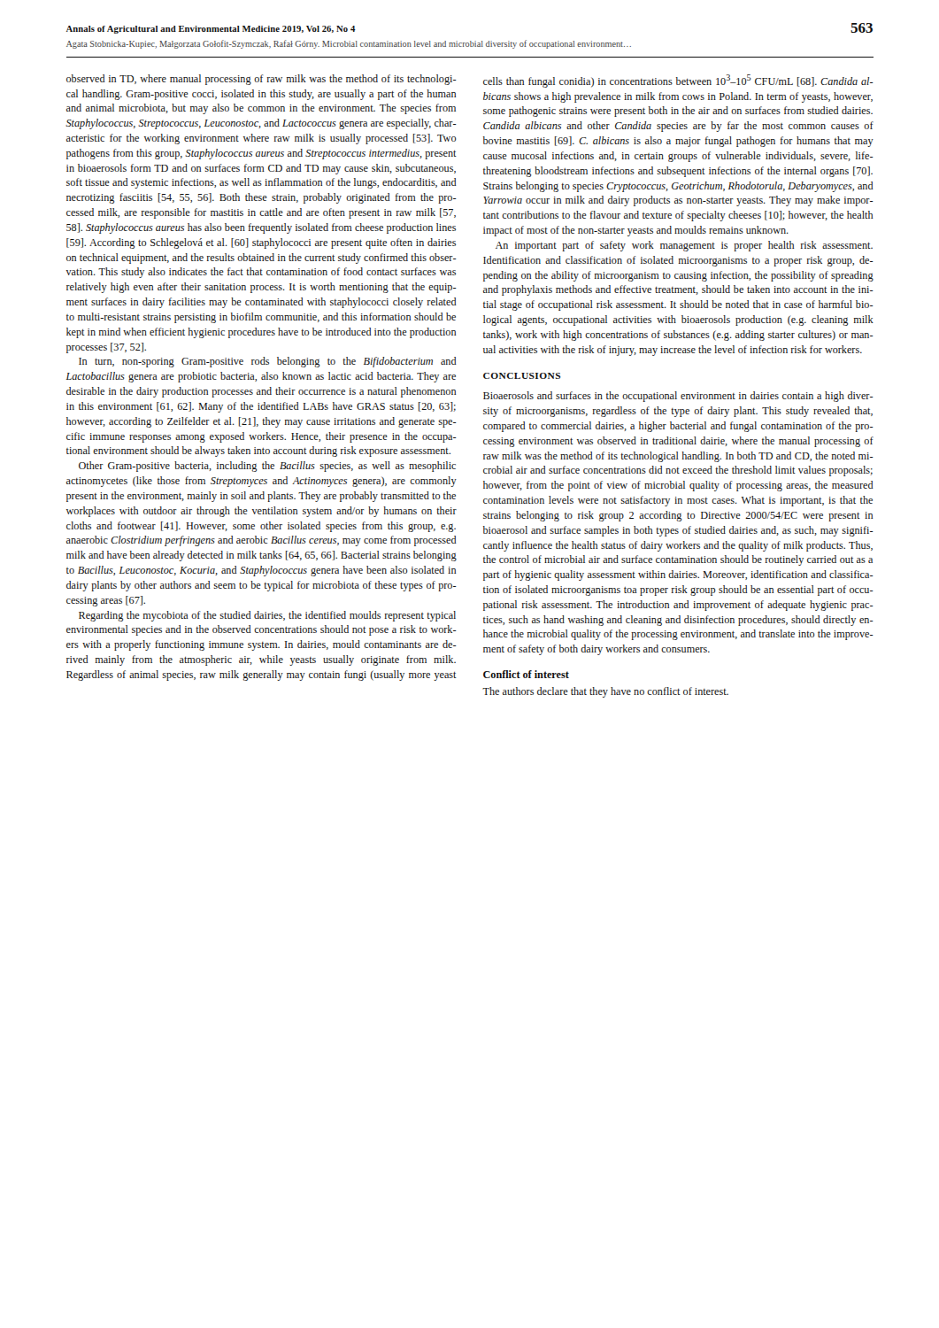563
Annals of Agricultural and Environmental Medicine 2019, Vol 26, No 4
Agata Stobnicka-Kupiec, Małgorzata Gołofit-Szymczak, Rafał Górny. Microbial contamination level and microbial diversity of occupational environment…
observed in TD, where manual processing of raw milk was the method of its technological handling. Gram-positive cocci, isolated in this study, are usually a part of the human and animal microbiota, but may also be common in the environment. The species from Staphylococcus, Streptococcus, Leuconostoc, and Lactococcus genera are especially, characteristic for the working environment where raw milk is usually processed [53]. Two pathogens from this group, Staphylococcus aureus and Streptococcus intermedius, present in bioaerosols form TD and on surfaces form CD and TD may cause skin, subcutaneous, soft tissue and systemic infections, as well as inflammation of the lungs, endocarditis, and necrotizing fasciitis [54, 55, 56]. Both these strain, probably originated from the processed milk, are responsible for mastitis in cattle and are often present in raw milk [57, 58]. Staphylococcus aureus has also been frequently isolated from cheese production lines [59]. According to Schlegelová et al. [60] staphylococci are present quite often in dairies on technical equipment, and the results obtained in the current study confirmed this observation. This study also indicates the fact that contamination of food contact surfaces was relatively high even after their sanitation process. It is worth mentioning that the equipment surfaces in dairy facilities may be contaminated with staphylococci closely related to multi-resistant strains persisting in biofilm communitie, and this information should be kept in mind when efficient hygienic procedures have to be introduced into the production processes [37, 52].
In turn, non-sporing Gram-positive rods belonging to the Bifidobacterium and Lactobacillus genera are probiotic bacteria, also known as lactic acid bacteria. They are desirable in the dairy production processes and their occurrence is a natural phenomenon in this environment [61, 62]. Many of the identified LABs have GRAS status [20, 63]; however, according to Zeilfelder et al. [21], they may cause irritations and generate specific immune responses among exposed workers. Hence, their presence in the occupational environment should be always taken into account during risk exposure assessment.
Other Gram-positive bacteria, including the Bacillus species, as well as mesophilic actinomycetes (like those from Streptomyces and Actinomyces genera), are commonly present in the environment, mainly in soil and plants. They are probably transmitted to the workplaces with outdoor air through the ventilation system and/or by humans on their cloths and footwear [41]. However, some other isolated species from this group, e.g. anaerobic Clostridium perfringens and aerobic Bacillus cereus, may come from processed milk and have been already detected in milk tanks [64, 65, 66]. Bacterial strains belonging to Bacillus, Leuconostoc, Kocuria, and Staphylococcus genera have been also isolated in dairy plants by other authors and seem to be typical for microbiota of these types of processing areas [67].
Regarding the mycobiota of the studied dairies, the identified moulds represent typical environmental species and in the observed concentrations should not pose a risk to workers with a properly functioning immune system. In dairies, mould contaminants are derived mainly from the atmospheric air, while yeasts usually originate from milk. Regardless of animal species, raw milk generally may contain fungi (usually more yeast cells than fungal conidia) in concentrations between 103–105 CFU/mL [68]. Candida albicans shows a high prevalence in milk from cows in Poland. In term of yeasts, however, some pathogenic strains were present both in the air and on surfaces from studied dairies. Candida albicans and other Candida species are by far the most common causes of bovine mastitis [69]. C. albicans is also a major fungal pathogen for humans that may cause mucosal infections and, in certain groups of vulnerable individuals, severe, life-threatening bloodstream infections and subsequent infections of the internal organs [70]. Strains belonging to species Cryptococcus, Geotrichum, Rhodotorula, Debaryomyces, and Yarrowia occur in milk and dairy products as non-starter yeasts. They may make important contributions to the flavour and texture of specialty cheeses [10]; however, the health impact of most of the non-starter yeasts and moulds remains unknown.
An important part of safety work management is proper health risk assessment. Identification and classification of isolated microorganisms to a proper risk group, depending on the ability of microorganism to causing infection, the possibility of spreading and prophylaxis methods and effective treatment, should be taken into account in the initial stage of occupational risk assessment. It should be noted that in case of harmful biological agents, occupational activities with bioaerosols production (e.g. cleaning milk tanks), work with high concentrations of substances (e.g. adding starter cultures) or manual activities with the risk of injury, may increase the level of infection risk for workers.
Conclusions
Bioaerosols and surfaces in the occupational environment in dairies contain a high diversity of microorganisms, regardless of the type of dairy plant. This study revealed that, compared to commercial dairies, a higher bacterial and fungal contamination of the processing environment was observed in traditional dairie, where the manual processing of raw milk was the method of its technological handling. In both TD and CD, the noted microbial air and surface concentrations did not exceed the threshold limit values proposals; however, from the point of view of microbial quality of processing areas, the measured contamination levels were not satisfactory in most cases. What is important, is that the strains belonging to risk group 2 according to Directive 2000/54/EC were present in bioaerosol and surface samples in both types of studied dairies and, as such, may significantly influence the health status of dairy workers and the quality of milk products. Thus, the control of microbial air and surface contamination should be routinely carried out as a part of hygienic quality assessment within dairies. Moreover, identification and classification of isolated microorganisms toa proper risk group should be an essential part of occupational risk assessment. The introduction and improvement of adequate hygienic practices, such as hand washing and cleaning and disinfection procedures, should directly enhance the microbial quality of the processing environment, and translate into the improvement of safety of both dairy workers and consumers.
Conflict of interest
The authors declare that they have no conflict of interest.